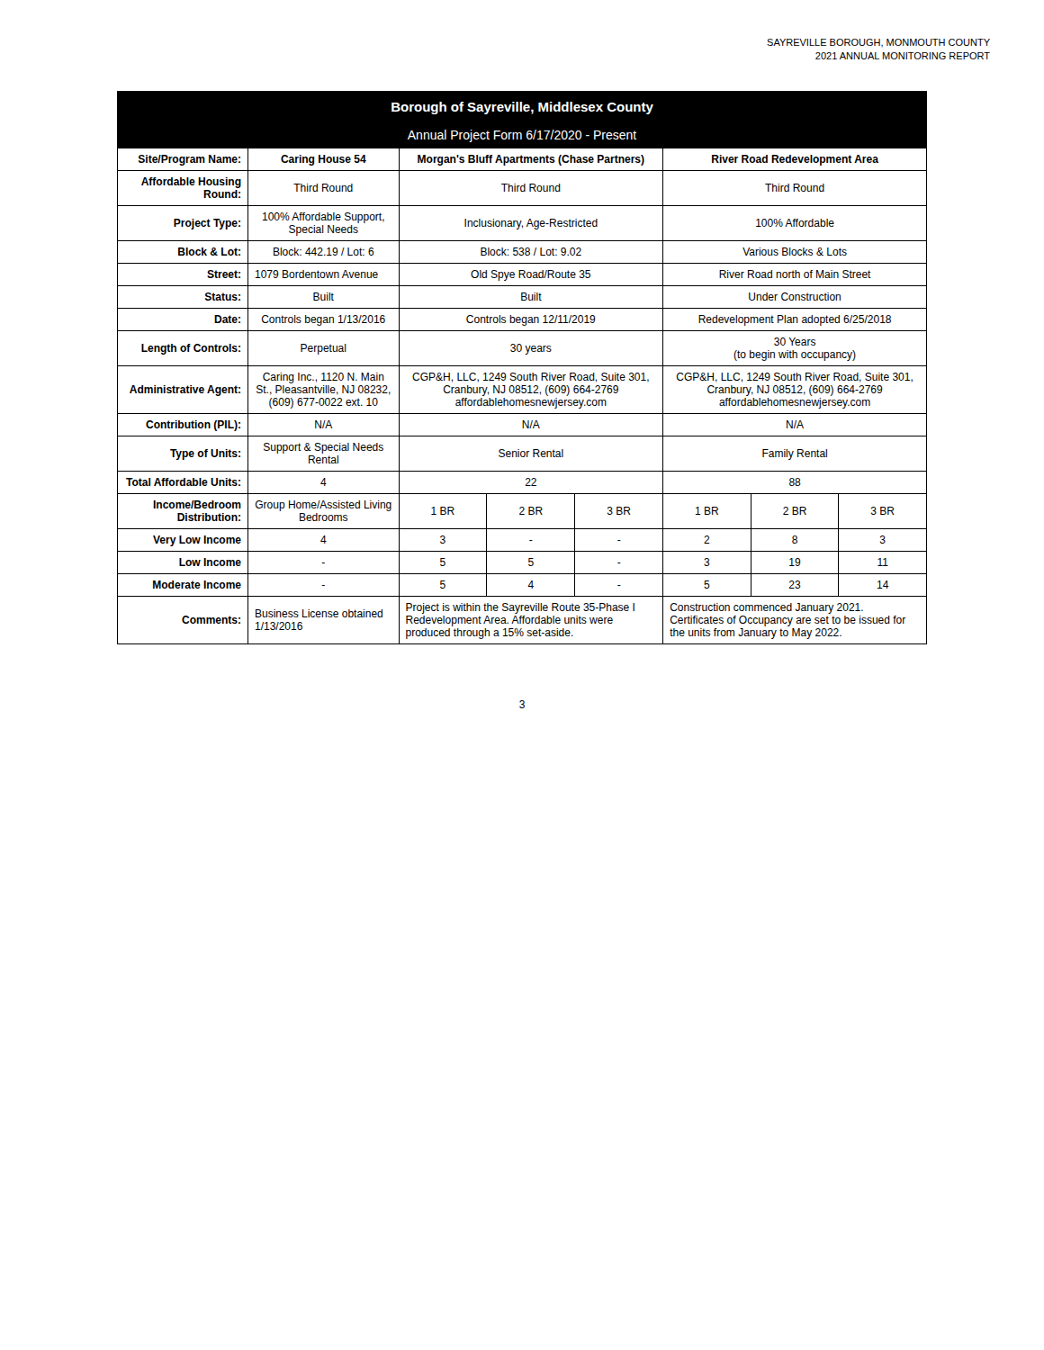SAYREVILLE BOROUGH, MONMOUTH COUNTY
2021 ANNUAL MONITORING REPORT
| Borough of Sayreville, Middlesex County |
| --- |
| Annual Project Form 6/17/2020 - Present |
| Site/Program Name: | Caring House 54 | Morgan's Bluff Apartments (Chase Partners) | River Road Redevelopment Area |
| Affordable Housing Round: | Third Round | Third Round | Third Round |
| Project Type: | 100% Affordable Support, Special Needs | Inclusionary, Age-Restricted | 100% Affordable |
| Block & Lot: | Block: 442.19 / Lot: 6 | Block: 538 / Lot: 9.02 | Various Blocks & Lots |
| Street: | 1079 Bordentown Avenue | Old Spye Road/Route 35 | River Road north of Main Street |
| Status: | Built | Built | Under Construction |
| Date: | Controls began 1/13/2016 | Controls began 12/11/2019 | Redevelopment Plan adopted 6/25/2018 |
| Length of Controls: | Perpetual | 30 years | 30 Years (to begin with occupancy) |
| Administrative Agent: | Caring Inc., 1120 N. Main St., Pleasantville, NJ 08232, (609) 677-0022 ext. 10 | CGP&H, LLC, 1249 South River Road, Suite 301, Cranbury, NJ 08512, (609) 664-2769 affordablehomesnewjersey.com | CGP&H, LLC, 1249 South River Road, Suite 301, Cranbury, NJ 08512, (609) 664-2769 affordablehomesnewjersey.com |
| Contribution (PIL): | N/A | N/A | N/A |
| Type of Units: | Support & Special Needs Rental | Senior Rental | Family Rental |
| Total Affordable Units: | 4 | 22 | 88 |
| Income/Bedroom Distribution: | Group Home/Assisted Living Bedrooms | 1 BR | 2 BR | 3 BR | 1 BR | 2 BR | 3 BR |
| Very Low Income | 4 | 3 | - | - | 2 | 8 | 3 |
| Low Income | - | 5 | 5 | - | 3 | 19 | 11 |
| Moderate Income | - | 5 | 4 | - | 5 | 23 | 14 |
| Comments: | Business License obtained 1/13/2016 | Project is within the Sayreville Route 35-Phase I Redevelopment Area. Affordable units were produced through a 15% set-aside. | Construction commenced January 2021. Certificates of Occupancy are set to be issued for the units from January to May 2022. |
3